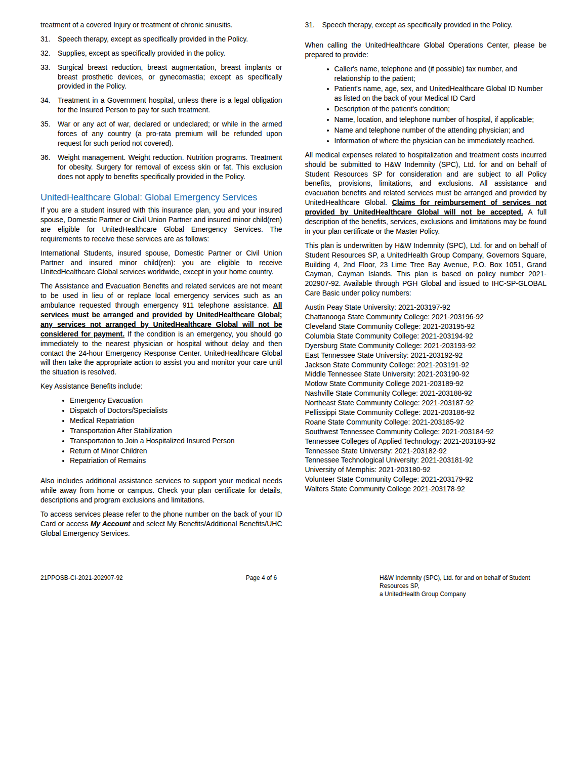treatment of a covered Injury or treatment of chronic sinusitis.
31. Speech therapy, except as specifically provided in the Policy.
32. Supplies, except as specifically provided in the policy.
33. Surgical breast reduction, breast augmentation, breast implants or breast prosthetic devices, or gynecomastia; except as specifically provided in the Policy.
34. Treatment in a Government hospital, unless there is a legal obligation for the Insured Person to pay for such treatment.
35. War or any act of war, declared or undeclared; or while in the armed forces of any country (a pro-rata premium will be refunded upon request for such period not covered).
36. Weight management. Weight reduction. Nutrition programs. Treatment for obesity. Surgery for removal of excess skin or fat. This exclusion does not apply to benefits specifically provided in the Policy.
UnitedHealthcare Global: Global Emergency Services
If you are a student insured with this insurance plan, you and your insured spouse, Domestic Partner or Civil Union Partner and insured minor child(ren) are eligible for UnitedHealthcare Global Emergency Services. The requirements to receive these services are as follows:
International Students, insured spouse, Domestic Partner or Civil Union Partner and insured minor child(ren): you are eligible to receive UnitedHealthcare Global services worldwide, except in your home country.
The Assistance and Evacuation Benefits and related services are not meant to be used in lieu of or replace local emergency services such as an ambulance requested through emergency 911 telephone assistance. All services must be arranged and provided by UnitedHealthcare Global; any services not arranged by UnitedHealthcare Global will not be considered for payment. If the condition is an emergency, you should go immediately to the nearest physician or hospital without delay and then contact the 24-hour Emergency Response Center. UnitedHealthcare Global will then take the appropriate action to assist you and monitor your care until the situation is resolved.
Key Assistance Benefits include:
Emergency Evacuation
Dispatch of Doctors/Specialists
Medical Repatriation
Transportation After Stabilization
Transportation to Join a Hospitalized Insured Person
Return of Minor Children
Repatriation of Remains
Also includes additional assistance services to support your medical needs while away from home or campus. Check your plan certificate for details, descriptions and program exclusions and limitations.
To access services please refer to the phone number on the back of your ID Card or access My Account and select My Benefits/Additional Benefits/UHC Global Emergency Services.
31. Speech therapy, except as specifically provided in the Policy.
When calling the UnitedHealthcare Global Operations Center, please be prepared to provide:
Caller's name, telephone and (if possible) fax number, and relationship to the patient;
Patient's name, age, sex, and UnitedHealthcare Global ID Number as listed on the back of your Medical ID Card
Description of the patient's condition;
Name, location, and telephone number of hospital, if applicable;
Name and telephone number of the attending physician; and
Information of where the physician can be immediately reached.
All medical expenses related to hospitalization and treatment costs incurred should be submitted to H&W Indemnity (SPC), Ltd. for and on behalf of Student Resources SP for consideration and are subject to all Policy benefits, provisions, limitations, and exclusions. All assistance and evacuation benefits and related services must be arranged and provided by UnitedHealthcare Global. Claims for reimbursement of services not provided by UnitedHealthcare Global will not be accepted. A full description of the benefits, services, exclusions and limitations may be found in your plan certificate or the Master Policy.
This plan is underwritten by H&W Indemnity (SPC), Ltd. for and on behalf of Student Resources SP, a UnitedHealth Group Company, Governors Square, Building 4, 2nd Floor, 23 Lime Tree Bay Avenue, P.O. Box 1051, Grand Cayman, Cayman Islands. This plan is based on policy number 2021-202907-92. Available through PGH Global and issued to IHC-SP-GLOBAL Care Basic under policy numbers:
Austin Peay State University: 2021-203197-92
Chattanooga State Community College: 2021-203196-92
Cleveland State Community College: 2021-203195-92
Columbia State Community College: 2021-203194-92
Dyersburg State Community College: 2021-203193-92
East Tennessee State University: 2021-203192-92
Jackson State Community College: 2021-203191-92
Middle Tennessee State University: 2021-203190-92
Motlow State Community College 2021-203189-92
Nashville State Community College: 2021-203188-92
Northeast State Community College: 2021-203187-92
Pellissippi State Community College: 2021-203186-92
Roane State Community College: 2021-203185-92
Southwest Tennessee Community College: 2021-203184-92
Tennessee Colleges of Applied Technology: 2021-203183-92
Tennessee State University: 2021-203182-92
Tennessee Technological University: 2021-203181-92
University of Memphis: 2021-203180-92
Volunteer State Community College: 2021-203179-92
Walters State Community College 2021-203178-92
21PPOSB-CI-2021-202907-92
Page 4 of 6
H&W Indemnity (SPC), Ltd. for and on behalf of Student Resources SP,
a UnitedHealth Group Company